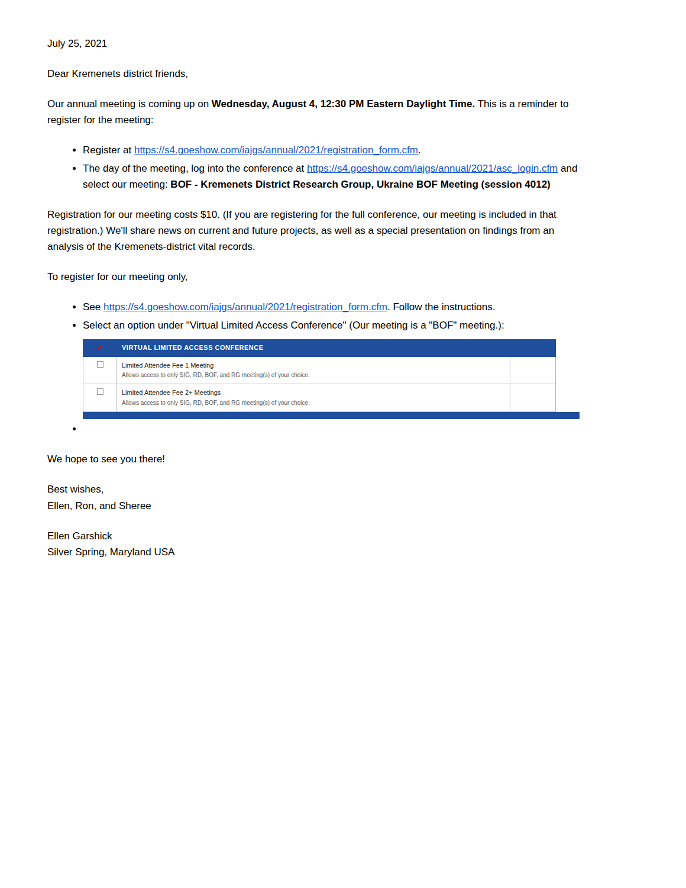July 25, 2021
Dear Kremenets district friends,
Our annual meeting is coming up on Wednesday, August 4, 12:30 PM Eastern Daylight Time. This is a reminder to register for the meeting:
Register at https://s4.goeshow.com/iajgs/annual/2021/registration_form.cfm.
The day of the meeting, log into the conference at https://s4.goeshow.com/iajgs/annual/2021/asc_login.cfm and select our meeting: BOF - Kremenets District Research Group, Ukraine BOF Meeting (session 4012)
Registration for our meeting costs $10. (If you are registering for the full conference, our meeting is included in that registration.) We'll share news on current and future projects, as well as a special presentation on findings from an analysis of the Kremenets-district vital records.
To register for our meeting only,
See https://s4.goeshow.com/iajgs/annual/2021/registration_form.cfm. Follow the instructions.
Select an option under "Virtual Limited Access Conference" (Our meeting is a "BOF" meeting.):
| ✓ | VIRTUAL LIMITED ACCESS CONFERENCE | |
| --- | --- | --- |
| | Limited Attendee Fee 1 Meeting Allows access to only SIG, RD, BOF, and RG meeting(s) of your choice. | |
| | Limited Attendee Fee 2+ Meetings Allows access to only SIG, RD, BOF, and RG meeting(s) of your choice. | |
We hope to see you there!
Best wishes,
Ellen, Ron, and Sheree
Ellen Garshick
Silver Spring, Maryland USA